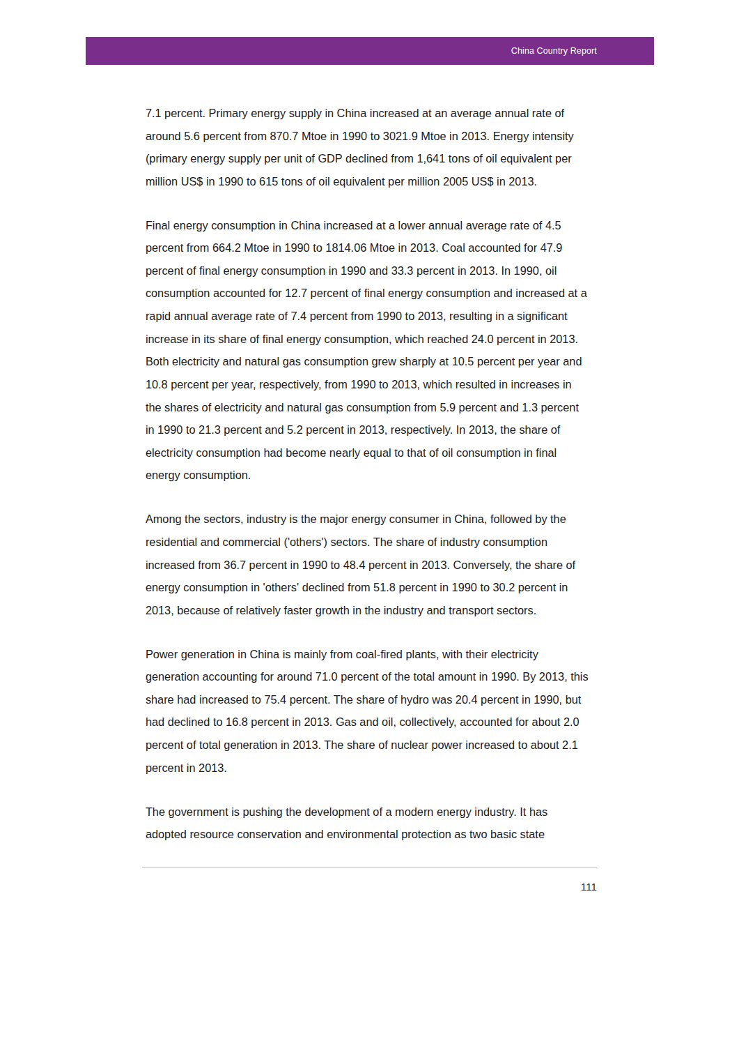China Country Report
7.1 percent. Primary energy supply in China increased at an average annual rate of around 5.6 percent from 870.7 Mtoe in 1990 to 3021.9 Mtoe in 2013. Energy intensity (primary energy supply per unit of GDP declined from 1,641 tons of oil equivalent per million US$ in 1990 to 615 tons of oil equivalent per million 2005 US$ in 2013.
Final energy consumption in China increased at a lower annual average rate of 4.5 percent from 664.2 Mtoe in 1990 to 1814.06 Mtoe in 2013. Coal accounted for 47.9 percent of final energy consumption in 1990 and 33.3 percent in 2013. In 1990, oil consumption accounted for 12.7 percent of final energy consumption and increased at a rapid annual average rate of 7.4 percent from 1990 to 2013, resulting in a significant increase in its share of final energy consumption, which reached 24.0 percent in 2013. Both electricity and natural gas consumption grew sharply at 10.5 percent per year and 10.8 percent per year, respectively, from 1990 to 2013, which resulted in increases in the shares of electricity and natural gas consumption from 5.9 percent and 1.3 percent in 1990 to 21.3 percent and 5.2 percent in 2013, respectively. In 2013, the share of electricity consumption had become nearly equal to that of oil consumption in final energy consumption.
Among the sectors, industry is the major energy consumer in China, followed by the residential and commercial ('others') sectors. The share of industry consumption increased from 36.7 percent in 1990 to 48.4 percent in 2013. Conversely, the share of energy consumption in 'others' declined from 51.8 percent in 1990 to 30.2 percent in 2013, because of relatively faster growth in the industry and transport sectors.
Power generation in China is mainly from coal-fired plants, with their electricity generation accounting for around 71.0 percent of the total amount in 1990. By 2013, this share had increased to 75.4 percent. The share of hydro was 20.4 percent in 1990, but had declined to 16.8 percent in 2013. Gas and oil, collectively, accounted for about 2.0 percent of total generation in 2013. The share of nuclear power increased to about 2.1 percent in 2013.
The government is pushing the development of a modern energy industry. It has adopted resource conservation and environmental protection as two basic state
111